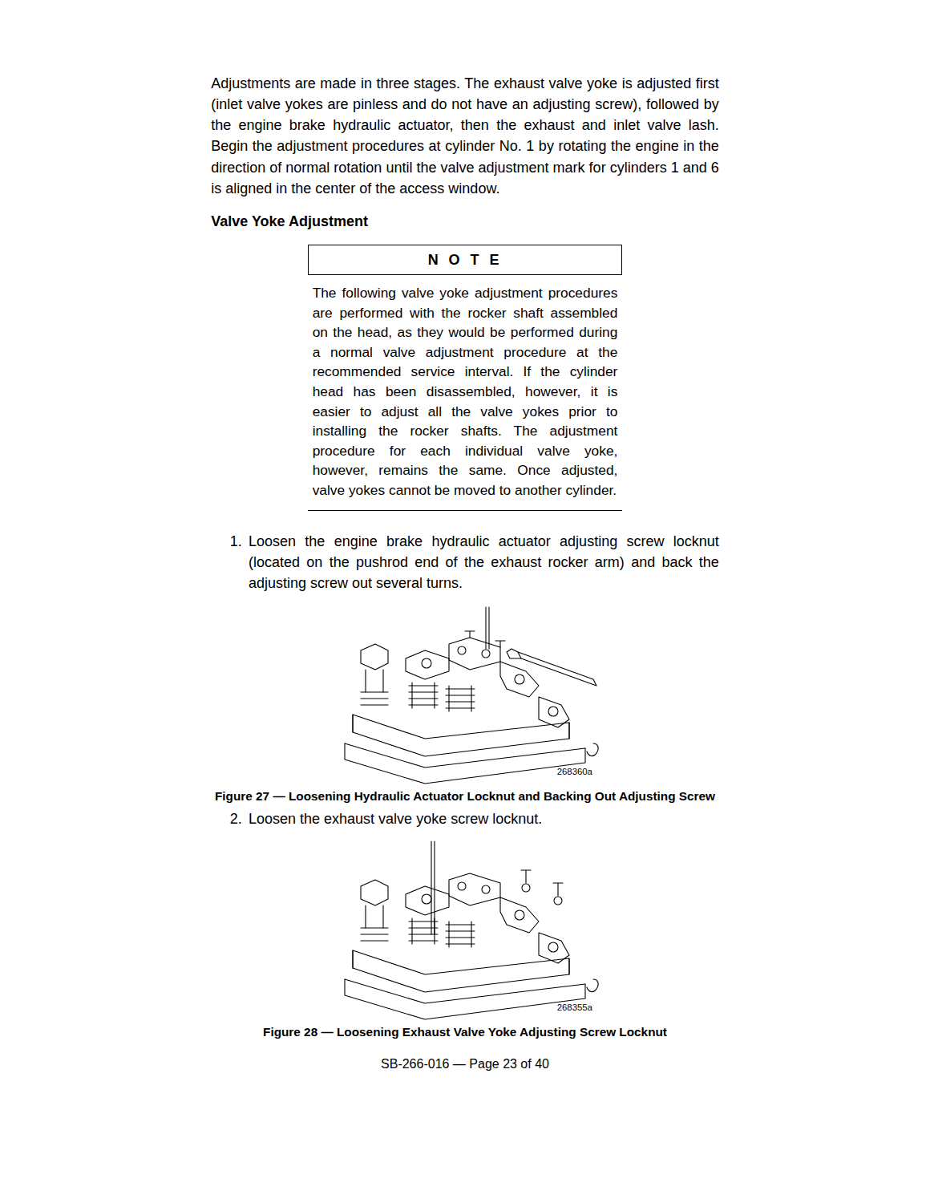Adjustments are made in three stages. The exhaust valve yoke is adjusted first (inlet valve yokes are pinless and do not have an adjusting screw), followed by the engine brake hydraulic actuator, then the exhaust and inlet valve lash. Begin the adjustment procedures at cylinder No. 1 by rotating the engine in the direction of normal rotation until the valve adjustment mark for cylinders 1 and 6 is aligned in the center of the access window.
Valve Yoke Adjustment
N O T E
The following valve yoke adjustment procedures are performed with the rocker shaft assembled on the head, as they would be performed during a normal valve adjustment procedure at the recommended service interval. If the cylinder head has been disassembled, however, it is easier to adjust all the valve yokes prior to installing the rocker shafts. The adjustment procedure for each individual valve yoke, however, remains the same. Once adjusted, valve yokes cannot be moved to another cylinder.
1. Loosen the engine brake hydraulic actuator adjusting screw locknut (located on the pushrod end of the exhaust rocker arm) and back the adjusting screw out several turns.
268360a
Figure 27 — Loosening Hydraulic Actuator Locknut and Backing Out Adjusting Screw
2. Loosen the exhaust valve yoke screw locknut.
268355a
Figure 28 — Loosening Exhaust Valve Yoke Adjusting Screw Locknut
SB-266-016 — Page 23 of 40